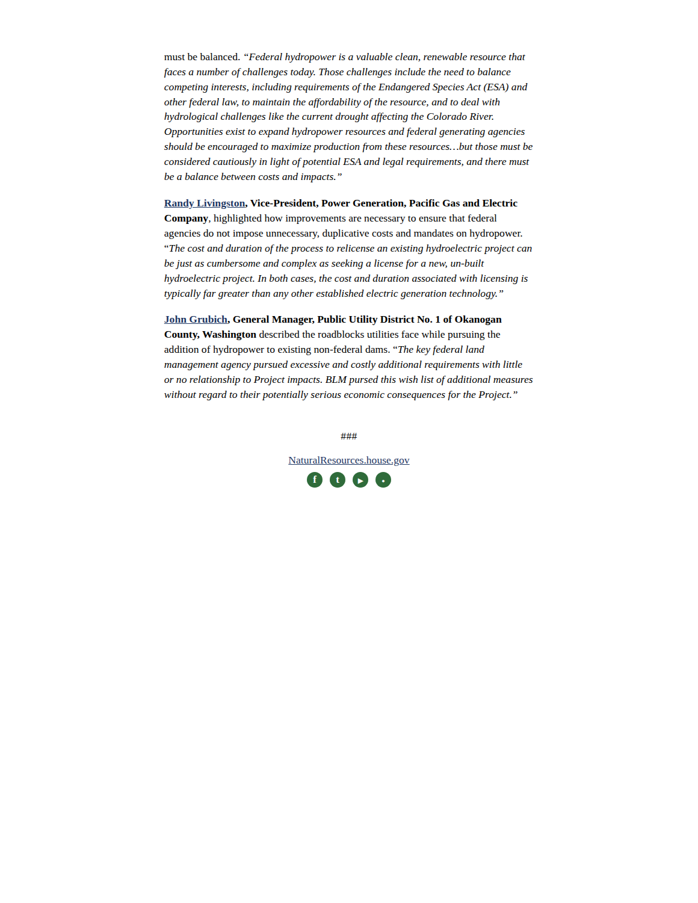must be balanced. “Federal hydropower is a valuable clean, renewable resource that faces a number of challenges today. Those challenges include the need to balance competing interests, including requirements of the Endangered Species Act (ESA) and other federal law, to maintain the affordability of the resource, and to deal with hydrological challenges like the current drought affecting the Colorado River. Opportunities exist to expand hydropower resources and federal generating agencies should be encouraged to maximize production from these resources…but those must be considered cautiously in light of potential ESA and legal requirements, and there must be a balance between costs and impacts.”
Randy Livingston, Vice-President, Power Generation, Pacific Gas and Electric Company, highlighted how improvements are necessary to ensure that federal agencies do not impose unnecessary, duplicative costs and mandates on hydropower. “The cost and duration of the process to relicense an existing hydroelectric project can be just as cumbersome and complex as seeking a license for a new, un-built hydroelectric project. In both cases, the cost and duration associated with licensing is typically far greater than any other established electric generation technology.”
John Grubich, General Manager, Public Utility District No. 1 of Okanogan County, Washington described the roadblocks utilities face while pursuing the addition of hydropower to existing non-federal dams. “The key federal land management agency pursued excessive and costly additional requirements with little or no relationship to Project impacts. BLM pursed this wish list of additional measures without regard to their potentially serious economic consequences for the Project.”
###
NaturalResources.house.gov